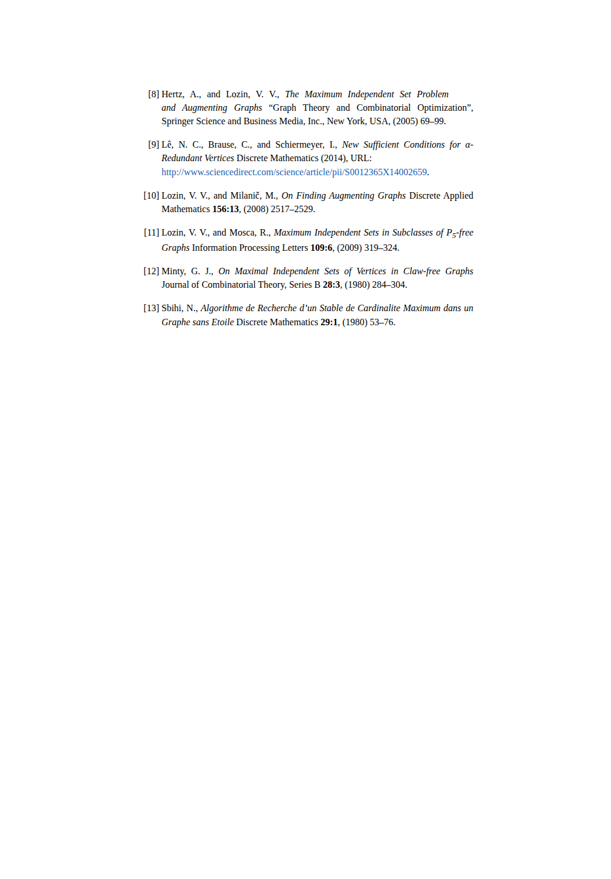[8] Hertz, A., and Lozin, V. V., The Maximum Independent Set Problem
and Augmenting Graphs “Graph Theory and Combinatorial Optimization”, Springer Science and Business Media, Inc., New York, USA, (2005) 69–99.
[9] Lê, N. C., Brause, C., and Schiermeyer, I., New Sufficient Conditions for α-Redundant Vertices Discrete Mathematics (2014), URL:
http://www.sciencedirect.com/science/article/pii/S0012365X14002659.
[10] Lozin, V. V., and Milanič, M., On Finding Augmenting Graphs Discrete Applied Mathematics 156:13, (2008) 2517–2529.
[11] Lozin, V. V., and Mosca, R., Maximum Independent Sets in Subclasses of P5-free Graphs Information Processing Letters 109:6, (2009) 319–324.
[12] Minty, G. J., On Maximal Independent Sets of Vertices in Claw-free Graphs Journal of Combinatorial Theory, Series B 28:3, (1980) 284–304.
[13] Sbihi, N., Algorithme de Recherche d’un Stable de Cardinalite Maximum dans un Graphe sans Etoile Discrete Mathematics 29:1, (1980) 53–76.